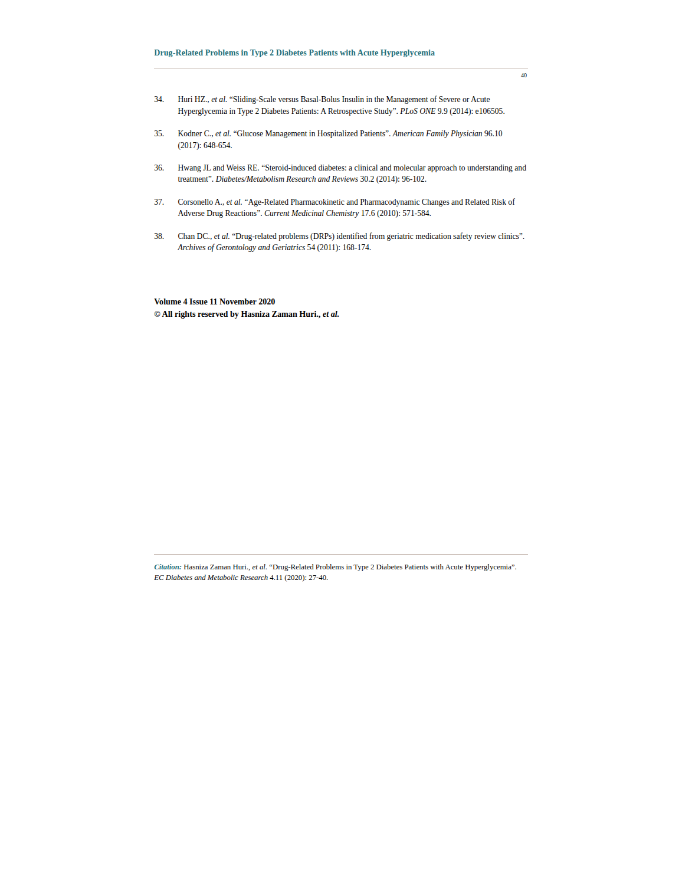Drug-Related Problems in Type 2 Diabetes Patients with Acute Hyperglycemia
40
34. Huri HZ., et al. “Sliding-Scale versus Basal-Bolus Insulin in the Management of Severe or Acute Hyperglycemia in Type 2 Diabetes Patients: A Retrospective Study”. PLoS ONE 9.9 (2014): e106505.
35. Kodner C., et al. “Glucose Management in Hospitalized Patients”. American Family Physician 96.10 (2017): 648-654.
36. Hwang JL and Weiss RE. “Steroid-induced diabetes: a clinical and molecular approach to understanding and treatment”. Diabetes/Metabolism Research and Reviews 30.2 (2014): 96-102.
37. Corsonello A., et al. “Age-Related Pharmacokinetic and Pharmacodynamic Changes and Related Risk of Adverse Drug Reactions”. Current Medicinal Chemistry 17.6 (2010): 571-584.
38. Chan DC., et al. “Drug-related problems (DRPs) identified from geriatric medication safety review clinics”. Archives of Gerontology and Geriatrics 54 (2011): 168-174.
Volume 4 Issue 11 November 2020
© All rights reserved by Hasniza Zaman Huri., et al.
Citation: Hasniza Zaman Huri., et al. “Drug-Related Problems in Type 2 Diabetes Patients with Acute Hyperglycemia”. EC Diabetes and Metabolic Research 4.11 (2020): 27-40.